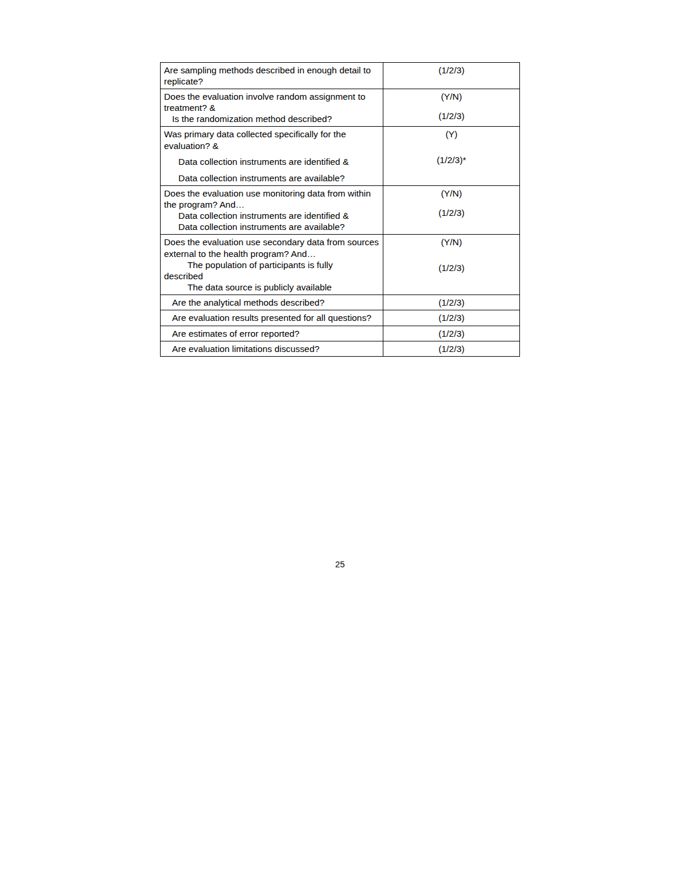| Are sampling methods described in enough detail to replicate? | (1/2/3) |
| Does the evaluation involve random assignment to treatment? & Is the randomization method described? | (Y/N) (1/2/3) |
| Was primary data collected specifically for the evaluation? & Data collection instruments are identified & Data collection instruments are available? | (Y) (1/2/3)* |
| Does the evaluation use monitoring data from within the program? And… Data collection instruments are identified & Data collection instruments are available? | (Y/N) (1/2/3) |
| Does the evaluation use secondary data from sources external to the health program? And… The population of participants is fully described The data source is publicly available | (Y/N) (1/2/3) |
| Are the analytical methods described? | (1/2/3) |
| Are evaluation results presented for all questions? | (1/2/3) |
| Are estimates of error reported? | (1/2/3) |
| Are evaluation limitations discussed? | (1/2/3) |
25